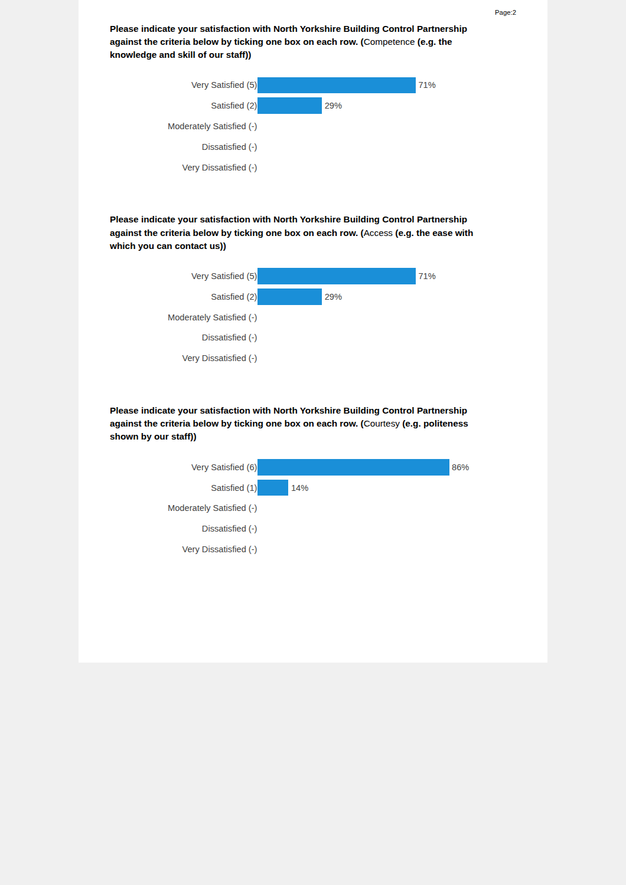Page:2
Please indicate your satisfaction with North Yorkshire Building Control Partnership against the criteria below by ticking one box on each row. (Competence (e.g. the knowledge and skill of our staff))
| Very Satisfied (5) | 71% |
| Satisfied (2) | 29% |
| Moderately Satisfied (-) | |
| Dissatisfied (-) | |
| Very Dissatisfied (-) | |
Please indicate your satisfaction with North Yorkshire Building Control Partnership against the criteria below by ticking one box on each row. (Access (e.g. the ease with which you can contact us))
| Very Satisfied (5) | 71% |
| Satisfied (2) | 29% |
| Moderately Satisfied (-) | |
| Dissatisfied (-) | |
| Very Dissatisfied (-) | |
Please indicate your satisfaction with North Yorkshire Building Control Partnership against the criteria below by ticking one box on each row. (Courtesy (e.g. politeness shown by our staff))
| Very Satisfied (6) | 86% |
| Satisfied (1) | 14% |
| Moderately Satisfied (-) | |
| Dissatisfied (-) | |
| Very Dissatisfied (-) | |